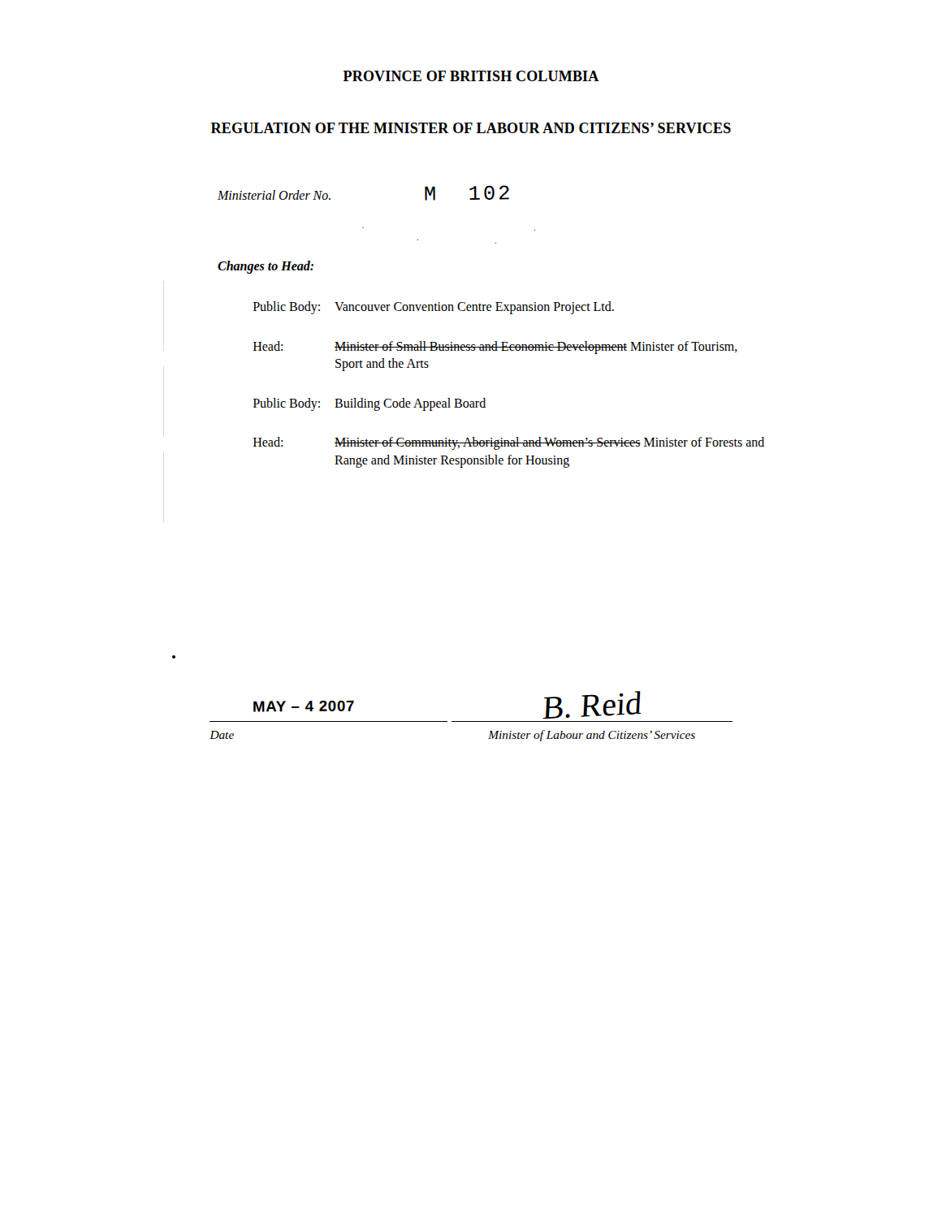PROVINCE OF BRITISH COLUMBIA
REGULATION OF THE MINISTER OF LABOUR AND CITIZENS’ SERVICES
Ministerial Order No. M 102
. . . .
Changes to Head:
| Public Body: | Vancouver Convention Centre Expansion Project Ltd. |
| Head: | Minister of Small Business and Economic Development Minister of Tourism, Sport and the Arts |
| Public Body: | Building Code Appeal Board |
| Head: | Minister of Community, Aboriginal and Women’s Services Minister of Forests and Range and Minister Responsible for Housing |
MAY – 4 2007
Date
B. Reid
Minister of Labour and Citizens’ Services